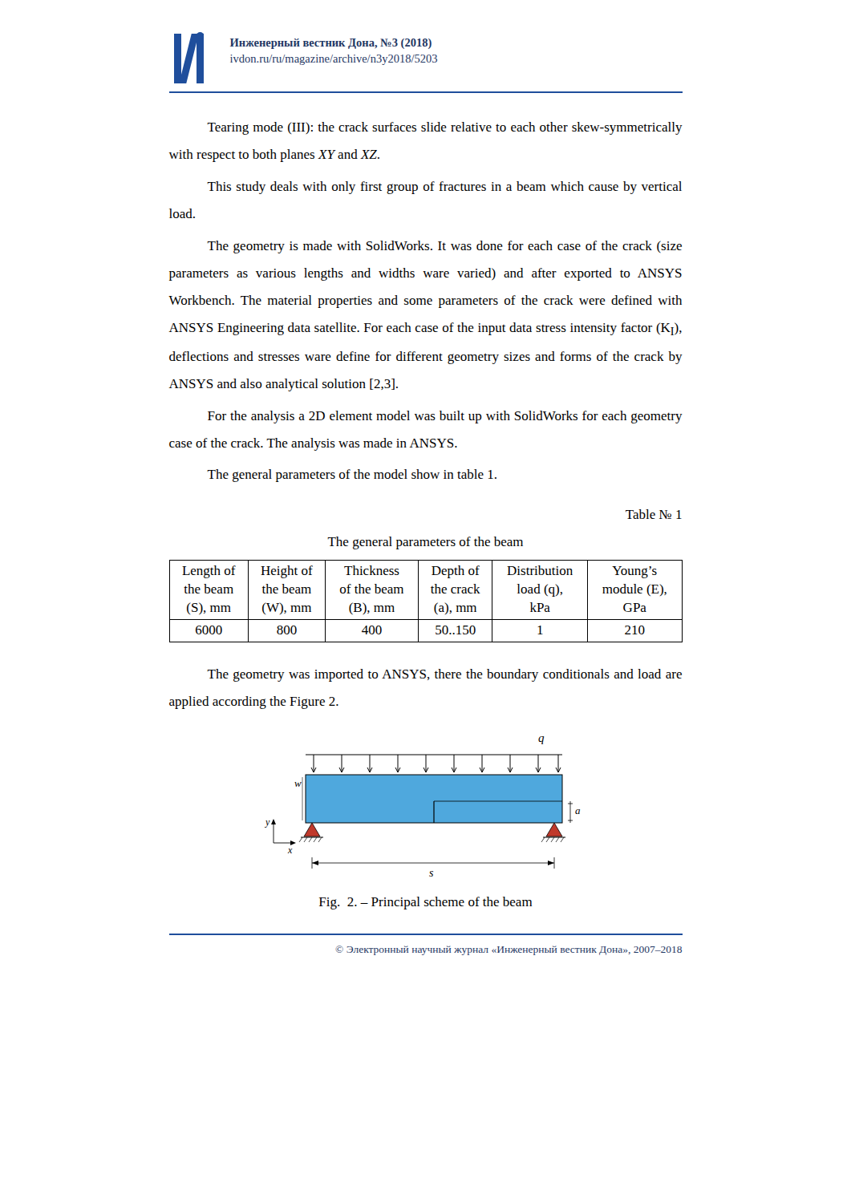Инженерный вестник Дона, №3 (2018)
ivdon.ru/ru/magazine/archive/n3y2018/5203
Tearing mode (III): the crack surfaces slide relative to each other skew-symmetrically with respect to both planes XY and XZ.
This study deals with only first group of fractures in a beam which cause by vertical load.
The geometry is made with SolidWorks. It was done for each case of the crack (size parameters as various lengths and widths ware varied) and after exported to ANSYS Workbench. The material properties and some parameters of the crack were defined with ANSYS Engineering data satellite. For each case of the input data stress intensity factor (KI), deflections and stresses ware define for different geometry sizes and forms of the crack by ANSYS and also analytical solution [2,3].
For the analysis a 2D element model was built up with SolidWorks for each geometry case of the crack. The analysis was made in ANSYS.
The general parameters of the model show in table 1.
Table № 1
The general parameters of the beam
| Length of the beam (S), mm | Height of the beam (W), mm | Thickness of the beam (B), mm | Depth of the crack (a), mm | Distribution load (q), kPa | Young’s module (E), GPa |
| --- | --- | --- | --- | --- | --- |
| 6000 | 800 | 400 | 50..150 | 1 | 210 |
The geometry was imported to ANSYS, there the boundary conditionals and load are applied according the Figure 2.
q a w y x s
Fig. 2. – Principal scheme of the beam
© Электронный научный журнал «Инженерный вестник Дона», 2007–2018